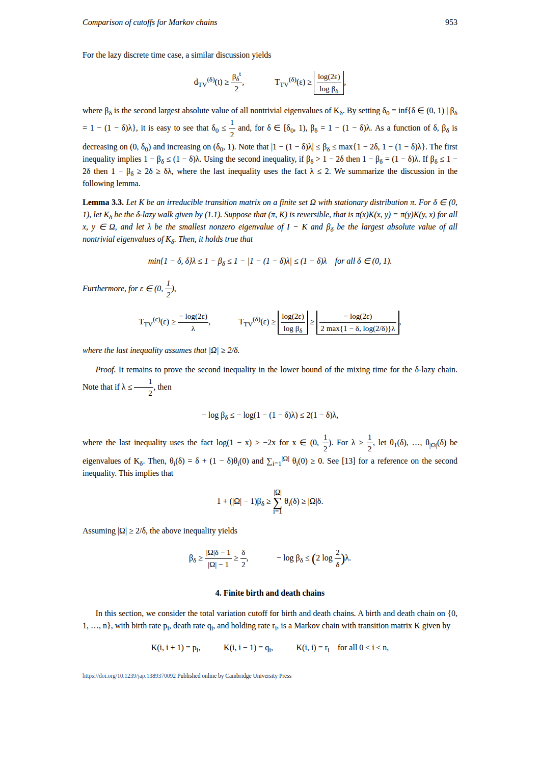Comparison of cutoffs for Markov chains 953
For the lazy discrete time case, a similar discussion yields
dTV(δ)(t) ≥ βδt 2, TTV(δ)(ε) ≥ log(2ε) log βδ,
where βδ is the second largest absolute value of all nontrivial eigenvalues of Kδ. By setting δ0 = inf{δ ∈ (0, 1) | βδ = 1 − (1 − δ)λ}, it is easy to see that δ0 ≤ 12 and, for δ ∈ [δ0, 1), βδ = 1 − (1 − δ)λ. As a function of δ, βδ is decreasing on (0, δ0) and increasing on (δ0, 1). Note that |1 − (1 − δ)λ| ≤ βδ ≤ max{1 − 2δ, 1 − (1 − δ)λ}. The first inequality implies 1 − βδ ≤ (1 − δ)λ. Using the second inequality, if βδ > 1 − 2δ then 1 − βδ = (1 − δ)λ. If βδ ≤ 1 − 2δ then 1 − βδ ≥ 2δ ≥ δλ, where the last inequality uses the fact λ ≤ 2. We summarize the discussion in the following lemma.
Lemma 3.3. Let K be an irreducible transition matrix on a finite set Ω with stationary distribution π. For δ ∈ (0, 1), let Kδ be the δ-lazy walk given by (1.1). Suppose that (π, K) is reversible, that is π(x)K(x, y) = π(y)K(y, x) for all x, y ∈ Ω, and let λ be the smallest nonzero eigenvalue of I − K and βδ be the largest absolute value of all nontrivial eigenvalues of Kδ. Then, it holds true that
min{1 − δ, δ}λ ≤ 1 − βδ ≤ 1 − |1 − (1 − δ)λ| ≤ (1 − δ)λ for all δ ∈ (0, 1).
Furthermore, for ε ∈ (0, 12),
TTV(c)(ε) ≥ − log(2ε) λ, TTV(δ)(ε) ≥ log(2ε) log βδ ≥ − log(2ε) 2 max{1 − δ, log(2/δ)}λ,
where the last inequality assumes that |Ω| ≥ 2/δ.
Proof. It remains to prove the second inequality in the lower bound of the mixing time for the δ-lazy chain. Note that if λ ≤ 12, then
− log βδ ≤ − log(1 − (1 − δ)λ) ≤ 2(1 − δ)λ,
where the last inequality uses the fact log(1 − x) ≥ −2x for x ∈ (0, 12). For λ ≥ 12, let θ1(δ), …, θ|Ω|(δ) be eigenvalues of Kδ. Then, θi(δ) = δ + (1 − δ)θi(0) and ∑i=1|Ω| θi(0) ≥ 0. See [13] for a reference on the second inequality. This implies that
1 + (|Ω| − 1)βδ ≥ |Ω| ∑ i=1 θi(δ) ≥ |Ω|δ.
Assuming |Ω| ≥ 2/δ, the above inequality yields
βδ ≥ |Ω|δ − 1|Ω| − 1 ≥ δ 2, − log βδ ≤ (2 log 2 δ) λ.
4. Finite birth and death chains
In this section, we consider the total variation cutoff for birth and death chains. A birth and death chain on {0, 1, …, n}, with birth rate pi, death rate qi, and holding rate ri, is a Markov chain with transition matrix K given by
K(i, i + 1) = pi, K(i, i − 1) = qi, K(i, i) = ri for all 0 ≤ i ≤ n,
https://doi.org/10.1239/jap.1389370092 Published online by Cambridge University Press